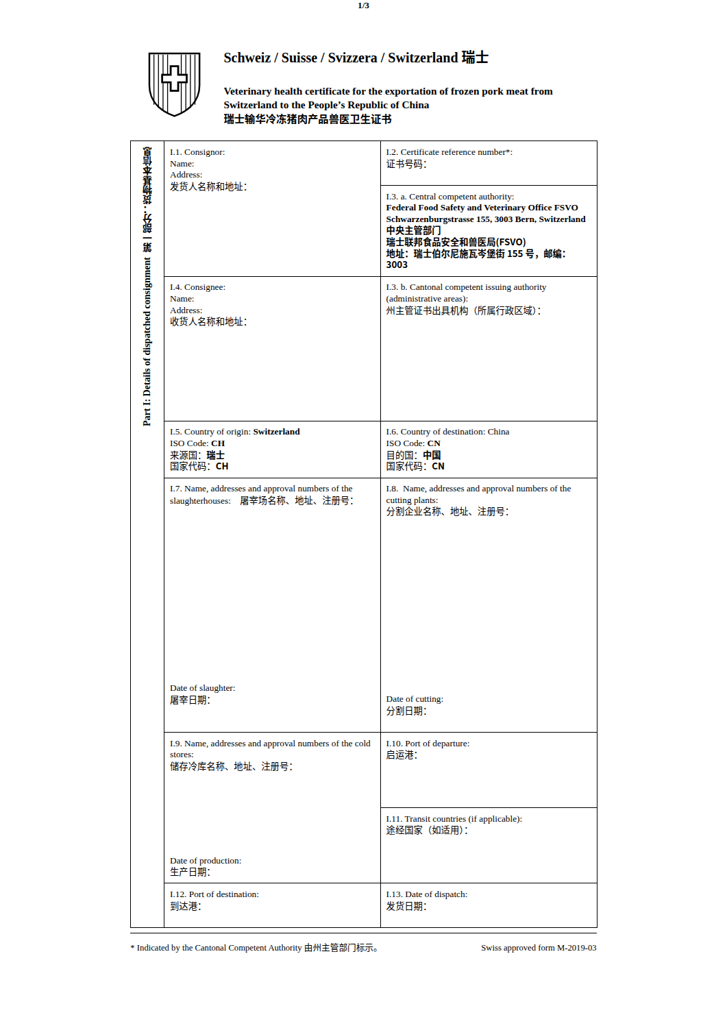1/3
Schweiz / Suisse / Svizzera / Switzerland 瑞士
Veterinary health certificate for the exportation of frozen pork meat from Switzerland to the People’s Republic of China 瑞士输华冷冻猪肉产品兽医卫生证书
| Part I: Details of dispatched consignment 第一部分：货物基本信息 | I.1. Consignor: Name: Address: 发货人名称和地址： | I.2. Certificate reference number*: 证书号码： |
| I.3. a. Central competent authority: Federal Food Safety and Veterinary Office FSVO Schwarzenburgstrasse 155, 3003 Bern, Switzerland 中央主管部门 瑞士联邦食品安全和兽医局(FSVO) 地址：瑞士伯尔尼施瓦岑堡街 155 号，邮编：3003 |
| I.4. Consignee: Name: Address: 收货人名称和地址： | I.3. b. Cantonal competent issuing authority (administrative areas): 州主管证书出具机构（所属行政区域）： |
| I.5. Country of origin: Switzerland ISO Code: CH 来源国： 瑞士 国家代码： CH | I.6. Country of destination: China ISO Code: CN 目的国： 中国 国家代码： CN |
| I.7. Name, addresses and approval numbers of the slaughterhouses: 屠宰场名称、地址、注册号： Date of slaughter: 屠宰日期： | I.8. Name, addresses and approval numbers of the cutting plants: 分割企业名称、地址、注册号： Date of cutting: 分割日期： |
| I.9. Name, addresses and approval numbers of the cold stores: 储存冷库名称、地址、注册号： Date of production: 生产日期： | I.10. Port of departure: 启运港： |
| I.11. Transit countries (if applicable): 途经国家（如适用）： |
| I.12. Port of destination: 到达港： | I.13. Date of dispatch: 发货日期： |
* Indicated by the Cantonal Competent Authority 由州主管部门标示。
Swiss approved form M-2019-03